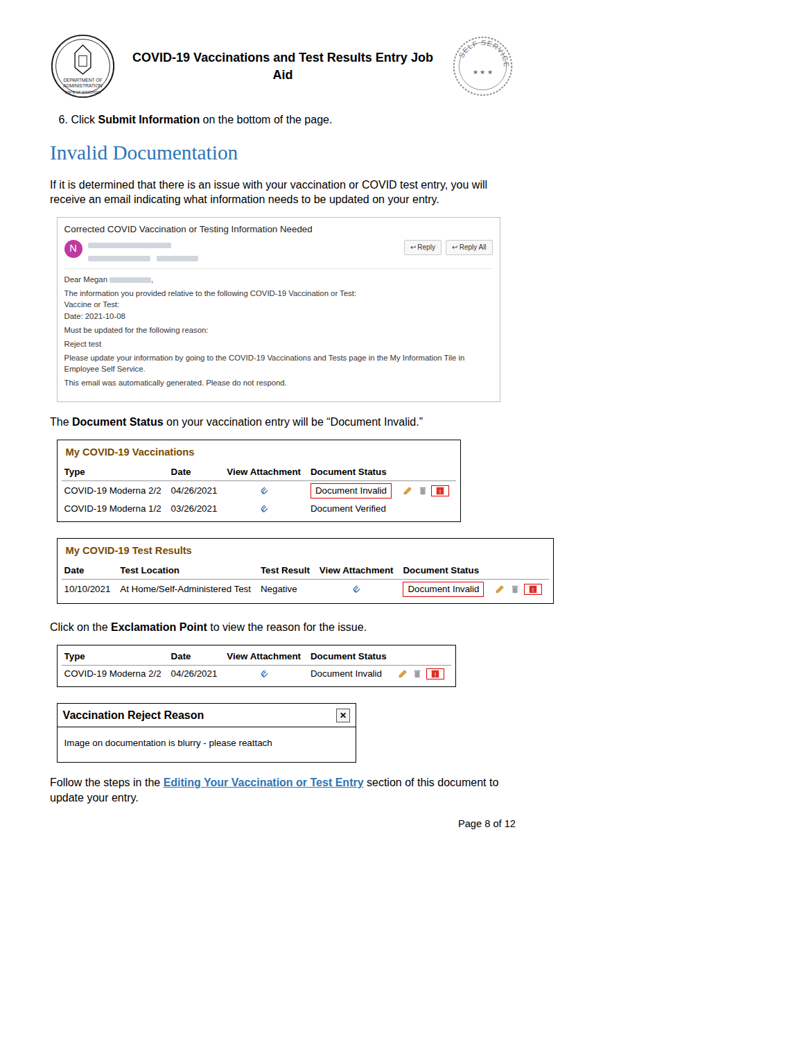DEPARTMENT OF ADMINISTRATION STATE OF WISCONSIN
COVID-19 Vaccinations and Test Results Entry Job Aid
SELF SERVICE ★ ★ ★
Click Submit Information on the bottom of the page.
Invalid Documentation
If it is determined that there is an issue with your vaccination or COVID test entry, you will receive an email indicating what information needs to be updated on your entry.
Corrected COVID Vaccination or Testing Information Needed
N
↩ Reply
↩ Reply All
Dear Megan ,
The information you provided relative to the following COVID-19 Vaccination or Test:
Vaccine or Test:
Date: 2021-10-08
Must be updated for the following reason:
Reject test
Please update your information by going to the COVID-19 Vaccinations and Tests page in the My Information Tile in Employee Self Service.
This email was automatically generated. Please do not respond.
The Document Status on your vaccination entry will be “Document Invalid.”
My COVID-19 Vaccinations
| Type | Date | View Attachment | Document Status | |
| --- | --- | --- | --- | --- |
| COVID-19 Moderna 2/2 | 04/26/2021 | | Document Invalid | ! |
| COVID-19 Moderna 1/2 | 03/26/2021 | | Document Verified | |
My COVID-19 Test Results
| Date | Test Location | Test Result | View Attachment | Document Status | |
| --- | --- | --- | --- | --- | --- |
| 10/10/2021 | At Home/Self-Administered Test | Negative | | Document Invalid | ! |
Click on the Exclamation Point to view the reason for the issue.
| Type | Date | View Attachment | Document Status | |
| --- | --- | --- | --- | --- |
| COVID-19 Moderna 2/2 | 04/26/2021 | | Document Invalid | ! |
Vaccination Reject Reason ✕
Image on documentation is blurry - please reattach
Follow the steps in the Editing Your Vaccination or Test Entry section of this document to update your entry.
Page 8 of 12